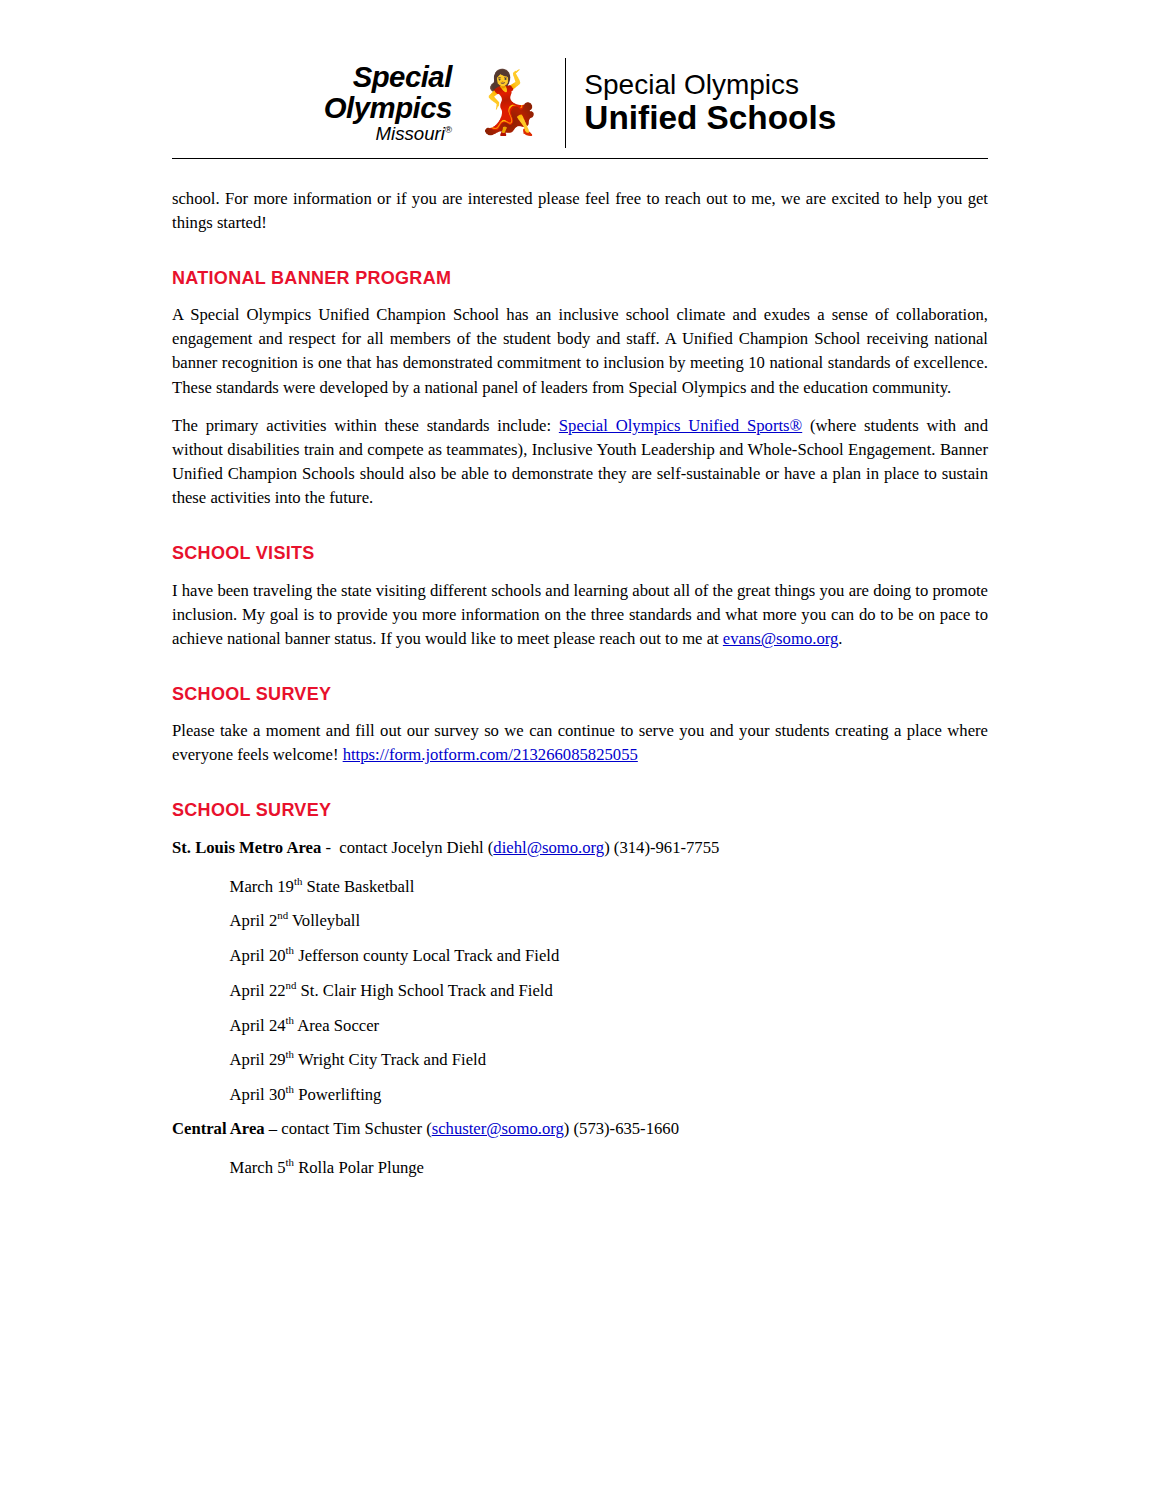Special
Olympics
Missouri®
💃
Special Olympics
Unified Schools
school. For more information or if you are interested please feel free to reach out to me, we are excited to help you get things started!
NATIONAL BANNER PROGRAM
A Special Olympics Unified Champion School has an inclusive school climate and exudes a sense of collaboration, engagement and respect for all members of the student body and staff. A Unified Champion School receiving national banner recognition is one that has demonstrated commitment to inclusion by meeting 10 national standards of excellence. These standards were developed by a national panel of leaders from Special Olympics and the education community.
The primary activities within these standards include: Special Olympics Unified Sports® (where students with and without disabilities train and compete as teammates), Inclusive Youth Leadership and Whole-School Engagement. Banner Unified Champion Schools should also be able to demonstrate they are self-sustainable or have a plan in place to sustain these activities into the future.
SCHOOL VISITS
I have been traveling the state visiting different schools and learning about all of the great things you are doing to promote inclusion. My goal is to provide you more information on the three standards and what more you can do to be on pace to achieve national banner status. If you would like to meet please reach out to me at evans@somo.org.
SCHOOL SURVEY
Please take a moment and fill out our survey so we can continue to serve you and your students creating a place where everyone feels welcome! https://form.jotform.com/213266085825055
SCHOOL SURVEY
St. Louis Metro Area - contact Jocelyn Diehl (diehl@somo.org) (314)-961-7755
March 19th State Basketball
April 2nd Volleyball
April 20th Jefferson county Local Track and Field
April 22nd St. Clair High School Track and Field
April 24th Area Soccer
April 29th Wright City Track and Field
April 30th Powerlifting
Central Area – contact Tim Schuster (schuster@somo.org) (573)-635-1660
March 5th Rolla Polar Plunge